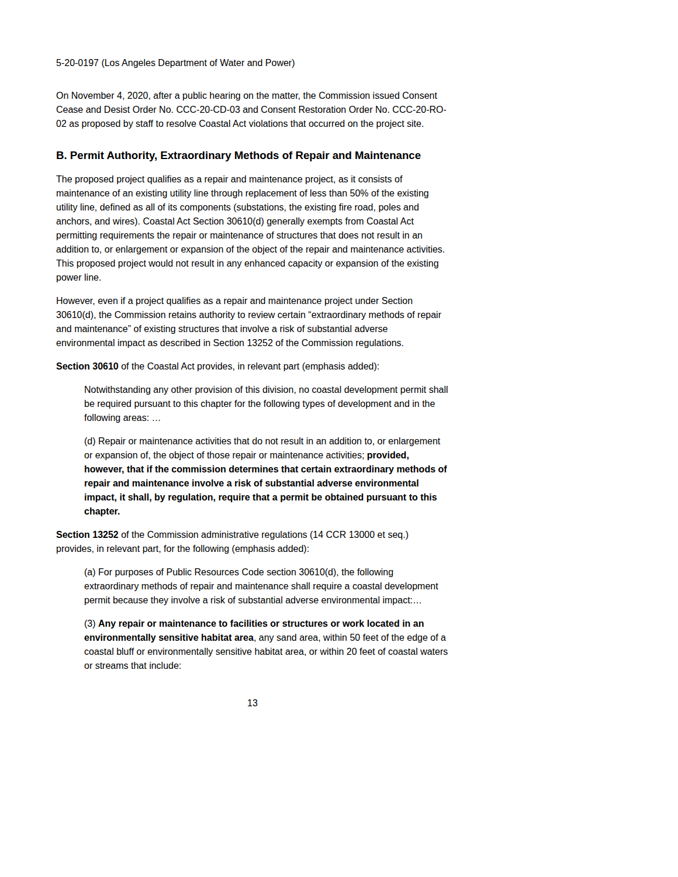5-20-0197 (Los Angeles Department of Water and Power)
On November 4, 2020, after a public hearing on the matter, the Commission issued Consent Cease and Desist Order No. CCC-20-CD-03 and Consent Restoration Order No. CCC-20-RO-02 as proposed by staff to resolve Coastal Act violations that occurred on the project site.
B. Permit Authority, Extraordinary Methods of Repair and Maintenance
The proposed project qualifies as a repair and maintenance project, as it consists of maintenance of an existing utility line through replacement of less than 50% of the existing utility line, defined as all of its components (substations, the existing fire road, poles and anchors, and wires). Coastal Act Section 30610(d) generally exempts from Coastal Act permitting requirements the repair or maintenance of structures that does not result in an addition to, or enlargement or expansion of the object of the repair and maintenance activities. This proposed project would not result in any enhanced capacity or expansion of the existing power line.
However, even if a project qualifies as a repair and maintenance project under Section 30610(d), the Commission retains authority to review certain “extraordinary methods of repair and maintenance” of existing structures that involve a risk of substantial adverse environmental impact as described in Section 13252 of the Commission regulations.
Section 30610 of the Coastal Act provides, in relevant part (emphasis added):
Notwithstanding any other provision of this division, no coastal development permit shall be required pursuant to this chapter for the following types of development and in the following areas: …
(d) Repair or maintenance activities that do not result in an addition to, or enlargement or expansion of, the object of those repair or maintenance activities; provided, however, that if the commission determines that certain extraordinary methods of repair and maintenance involve a risk of substantial adverse environmental impact, it shall, by regulation, require that a permit be obtained pursuant to this chapter.
Section 13252 of the Commission administrative regulations (14 CCR 13000 et seq.) provides, in relevant part, for the following (emphasis added):
(a) For purposes of Public Resources Code section 30610(d), the following extraordinary methods of repair and maintenance shall require a coastal development permit because they involve a risk of substantial adverse environmental impact:…
(3) Any repair or maintenance to facilities or structures or work located in an environmentally sensitive habitat area, any sand area, within 50 feet of the edge of a coastal bluff or environmentally sensitive habitat area, or within 20 feet of coastal waters or streams that include:
13